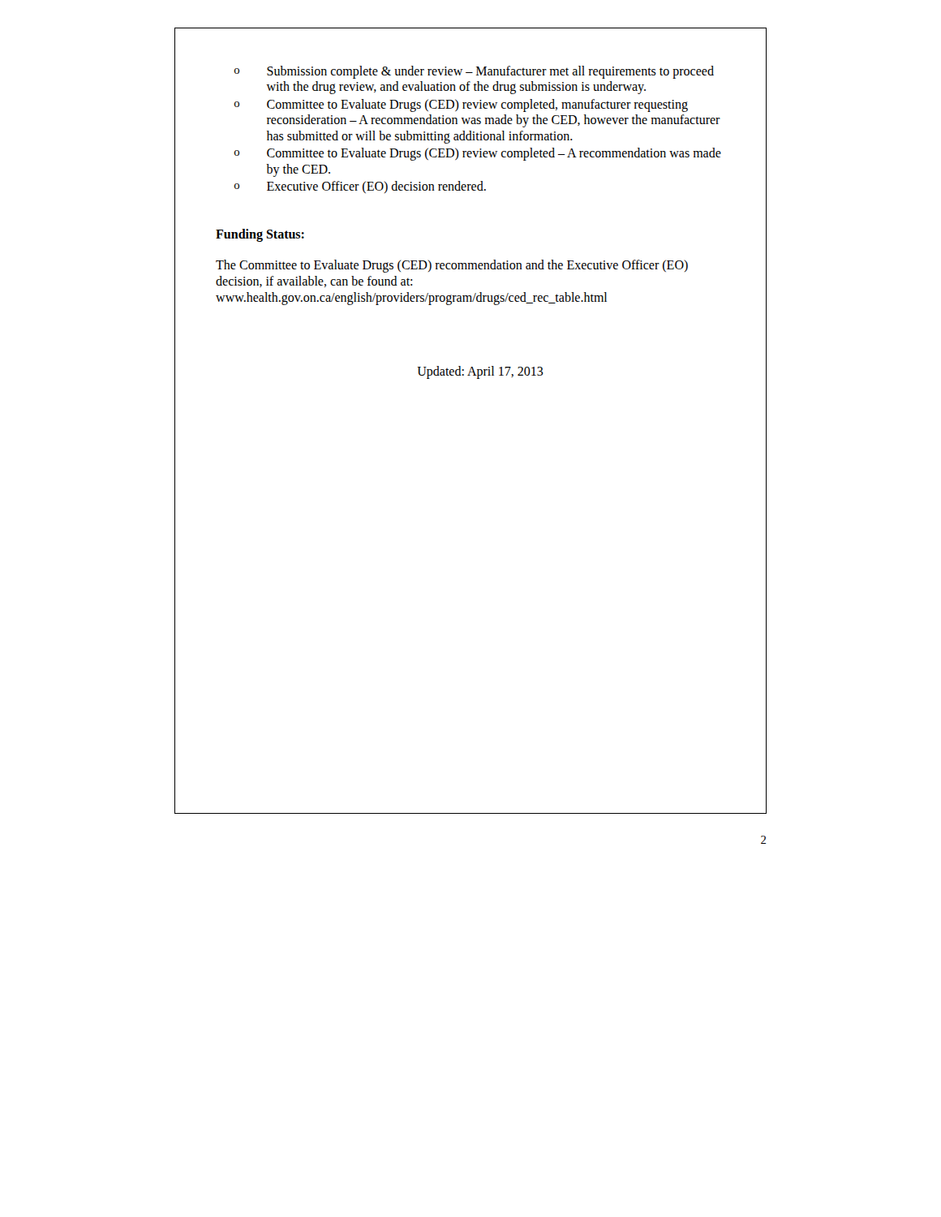Submission complete & under review – Manufacturer met all requirements to proceed with the drug review, and evaluation of the drug submission is underway.
Committee to Evaluate Drugs (CED) review completed, manufacturer requesting reconsideration – A recommendation was made by the CED, however the manufacturer has submitted or will be submitting additional information.
Committee to Evaluate Drugs (CED) review completed – A recommendation was made by the CED.
Executive Officer (EO) decision rendered.
Funding Status:
The Committee to Evaluate Drugs (CED) recommendation and the Executive Officer (EO) decision, if available, can be found at: www.health.gov.on.ca/english/providers/program/drugs/ced_rec_table.html
Updated: April 17, 2013
2